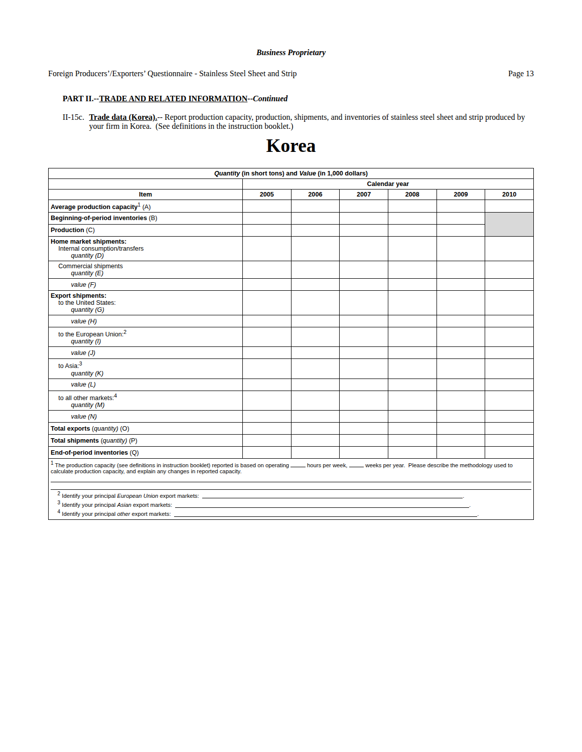Business Proprietary
Foreign Producers’/Exporters’ Questionnaire - Stainless Steel Sheet and Strip
Page 13
PART II.--TRADE AND RELATED INFORMATION--Continued
II-15c.
Trade data (Korea).-- Report production capacity, production, shipments, and inventories of stainless steel sheet and strip produced by your firm in Korea. (See definitions in the instruction booklet.)
Korea
| Quantity (in short tons) and Value (in 1,000 dollars) |
| --- |
| | Calendar year |
| Item | 2005 | 2006 | 2007 | 2008 | 2009 | 2010 |
| Average production capacity 1 (A) | | | | | | |
| Beginning-of-period inventories (B) | | | | | | |
| Production (C) | | | | | |
| Home market shipments: Internal consumption/transfers quantity (D) | | | | | | |
| Commercial shipments quantity (E) | | | | | | |
| value (F) | | | | | | |
| Export shipments: to the United States: quantity (G) | | | | | | |
| value (H) | | | | | | |
| to the European Union: 2 quantity (I) | | | | | | |
| value (J) | | | | | | |
| to Asia: 3 quantity (K) | | | | | | |
| value (L) | | | | | | |
| to all other markets: 4 quantity (M) | | | | | | |
| value (N) | | | | | | |
| Total exports ( quantity) (O) | | | | | | |
| Total shipments ( quantity) (P) | | | | | | |
| End-of-period inventories (Q) | | | | | | |
| 1 The production capacity (see definitions in instruction booklet) reported is based on operating hours per week, weeks per year. Please describe the methodology used to calculate production capacity, and explain any changes in reported capacity. 2 Identify your principal European Union export markets: . 3 Identify your principal Asian export markets: . 4 Identify your principal other export markets: . |